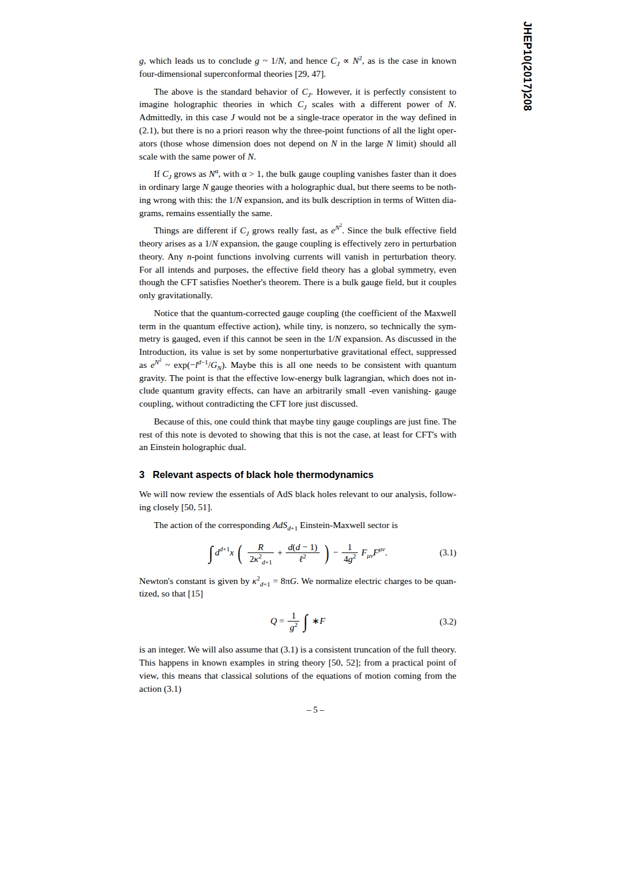JHEP10(2017)208
g, which leads us to conclude g ~ 1/N, and hence CJ ∝ N2, as is the case in known four-dimensional superconformal theories [29, 47].
The above is the standard behavior of CJ. However, it is perfectly consistent to imagine holographic theories in which CJ scales with a different power of N. Admittedly, in this case J would not be a single-trace operator in the way defined in (2.1), but there is no a priori reason why the three-point functions of all the light operators (those whose dimension does not depend on N in the large N limit) should all scale with the same power of N.
If CJ grows as Nα, with α > 1, the bulk gauge coupling vanishes faster than it does in ordinary large N gauge theories with a holographic dual, but there seems to be nothing wrong with this: the 1/N expansion, and its bulk description in terms of Witten diagrams, remains essentially the same.
Things are different if CJ grows really fast, as eN2. Since the bulk effective field theory arises as a 1/N expansion, the gauge coupling is effectively zero in perturbation theory. Any n-point functions involving currents will vanish in perturbation theory. For all intends and purposes, the effective field theory has a global symmetry, even though the CFT satisfies Noether's theorem. There is a bulk gauge field, but it couples only gravitationally.
Notice that the quantum-corrected gauge coupling (the coefficient of the Maxwell term in the quantum effective action), while tiny, is nonzero, so technically the symmetry is gauged, even if this cannot be seen in the 1/N expansion. As discussed in the Introduction, its value is set by some nonperturbative gravitational effect, suppressed as eN2 ~ exp(−ld−1/GN). Maybe this is all one needs to be consistent with quantum gravity. The point is that the effective low-energy bulk lagrangian, which does not include quantum gravity effects, can have an arbitrarily small -even vanishing- gauge coupling, without contradicting the CFT lore just discussed.
Because of this, one could think that maybe tiny gauge couplings are just fine. The rest of this note is devoted to showing that this is not the case, at least for CFT's with an Einstein holographic dual.
3 Relevant aspects of black hole thermodynamics
We will now review the essentials of AdS black holes relevant to our analysis, following closely [50, 51].
The action of the corresponding AdSd+1 Einstein-Maxwell sector is
∫dd+1x ( R 2κ2d+1 + d(d − 1) ℓ2 ) − 14g2 FμνFμν.
(3.1)
Newton's constant is given by κ2d+1 = 8πG. We normalize electric charges to be quantized, so that [15]
Q = 1 g2 ∫ ∗F
(3.2)
is an integer. We will also assume that (3.1) is a consistent truncation of the full theory. This happens in known examples in string theory [50, 52]; from a practical point of view, this means that classical solutions of the equations of motion coming from the action (3.1)
– 5 –